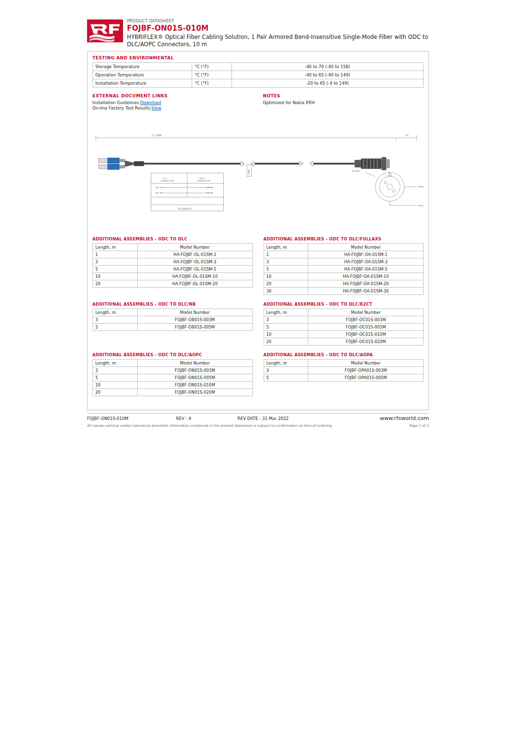PRODUCT DATASHEET
FOJBF-ON01S-010M
HYBRIFLEX® Optical Fiber Cabling Solution, 1 Pair Armored Bend-Insensitive Single-Mode Fiber with ODC to DLC/AOPC Connectors, 10 m
Testing and Environmental
| Storage Temperature | °C (°F) | -40 to 70 (-40 to 158) |
| Operation Temperature | °C (°F) | -40 to 65 (-40 to 149) |
| Installation Temperature | °C (°F) | -20 to 65 (-4 to 149) |
External Document Links
Installation Guidelines:Download
On-line Factory Test Results:View
Notes
Optimized for Nokia RRH
"L" DIM "X" LABEL DLC CONNECTOR ODC-1 CONNECTOR PIN "A" PIN "B" PIN "B" PIN "A" SCHEMATIC KEYWAY PIN B PIN A
Additional Assemblies - ODC to DLC
| Length, m | Model Number |
| --- | --- |
| 1 | HA-FOJBF-OL-01SM-1 |
| 3 | HA-FOJBF-OL-01SM-3 |
| 5 | HA-FOJBF-OL-01SM-5 |
| 10 | HA-FOJBF-OL-01SM-10 |
| 20 | HA-FOJBF-OL-01SM-20 |
Additional Assemblies - ODC to DLC/FULLAXS
| Length, m | Model Number |
| --- | --- |
| 1 | HA-FOJBF-OA-01SM-1 |
| 3 | HA-FOJBF-OA-01SM-3 |
| 5 | HA-FOJBF-OA-01SM-5 |
| 10 | HA-FOJBF-OA-01SM-10 |
| 20 | HA-FOJBF-OA-01SM-20 |
| 30 | HA-FOJBF-OA-01SM-30 |
Additional Assemblies - ODC to DLC/NB
| Length, m | Model Number |
| --- | --- |
| 3 | FOJBF-OB01S-003M |
| 5 | FOJBF-OB01S-005M |
Additional Assemblies - ODC to DLC/R2CT
| Length, m | Model Number |
| --- | --- |
| 3 | FOJBF-OC01S-003M |
| 5 | FOJBF-OC01S-005M |
| 10 | FOJBF-OC01S-010M |
| 20 | FOJBF-OC01S-020M |
Additional Assemblies - ODC to DLC/AOPC
| Length, m | Model Number |
| --- | --- |
| 3 | FOJBF-ON01S-003M |
| 5 | FOJBF-ON01S-005M |
| 10 | FOJBF-ON01S-010M |
| 20 | FOJBF-ON01S-020M |
Additional Assemblies - ODC to DLC/AOPA
| Length, m | Model Number |
| --- | --- |
| 3 | FOJBF-OPA01S-003M |
| 5 | FOJBF-OPA01S-005M |
FOJBF-ON01S-010M
REV : A
REV DATE : 31 Mar 2022
www.rfsworld.com
All values nominal unless tolerances provided; information contained in the present datasheet is subject to confirmation at time of ordering Page 2 of 3